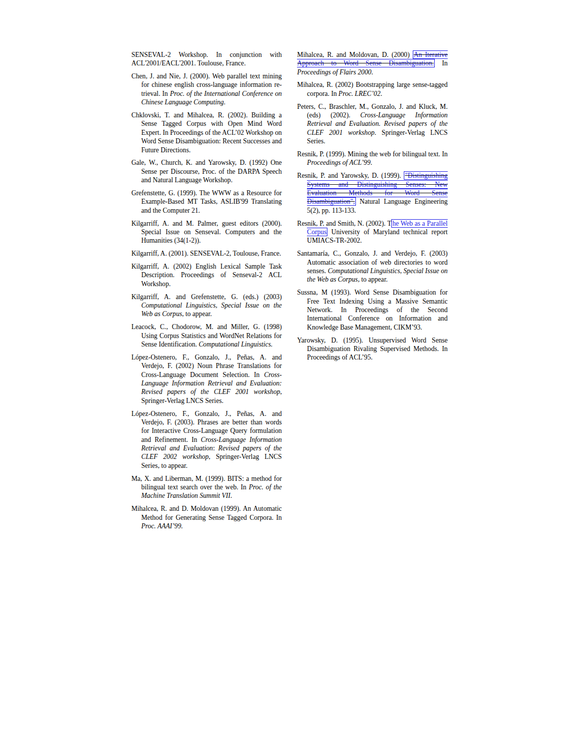SENSEVAL-2 Workshop. In conjunction with ACL'2001/EACL'2001. Toulouse, France.
Chen, J. and Nie, J. (2000). Web parallel text mining for chinese english cross-language information retrieval. In Proc. of the International Conference on Chinese Language Computing.
Chklovski, T. and Mihalcea, R. (2002). Building a Sense Tagged Corpus with Open Mind Word Expert. In Proceedings of the ACL’02 Workshop on Word Sense Disambiguation: Recent Successes and Future Directions.
Gale, W., Church, K. and Yarowsky, D. (1992) One Sense per Discourse, Proc. of the DARPA Speech and Natural Language Workshop.
Grefenstette, G. (1999). The WWW as a Resource for Example-Based MT Tasks, ASLIB'99 Translating and the Computer 21.
Kilgarriff, A. and M. Palmer, guest editors (2000). Special Issue on Senseval. Computers and the Humanities (34(1-2)).
Kilgarriff, A. (2001). SENSEVAL-2, Toulouse, France.
Kilgarriff, A. (2002) English Lexical Sample Task Description. Proceedings of Senseval-2 ACL Workshop.
Kilgarriff, A. and Grefenstette, G. (eds.) (2003) Computational Linguistics, Special Issue on the Web as Corpus, to appear.
Leacock, C., Chodorow, M. and Miller, G. (1998) Using Corpus Statistics and WordNet Relations for Sense Identification. Computational Linguistics.
López-Ostenero, F., Gonzalo, J., Peñas, A. and Verdejo, F. (2002) Noun Phrase Translations for Cross-Language Document Selection. In Cross-Language Information Retrieval and Evaluation: Revised papers of the CLEF 2001 workshop, Springer-Verlag LNCS Series.
López-Ostenero, F., Gonzalo, J., Peñas, A. and Verdejo, F. (2003). Phrases are better than words for Interactive Cross-Language Query formulation and Refinement. In Cross-Language Information Retrieval and Evaluation: Revised papers of the CLEF 2002 workshop, Springer-Verlag LNCS Series, to appear.
Ma, X. and Liberman, M. (1999). BITS: a method for bilingual text search over the web. In Proc. of the Machine Translation Summit VII.
Mihalcea, R. and D. Moldovan (1999). An Automatic Method for Generating Sense Tagged Corpora. In Proc. AAAI’99.
Mihalcea, R. and Moldovan, D. (2000) An Iterative Approach to Word Sense Disambiguation. In Proceedings of Flairs 2000.
Mihalcea, R. (2002) Bootstrapping large sense-tagged corpora. In Proc. LREC’02.
Peters, C., Braschler, M., Gonzalo, J. and Kluck, M. (eds) (2002). Cross-Language Information Retrieval and Evaluation. Revised papers of the CLEF 2001 workshop. Springer-Verlag LNCS Series.
Resnik, P. (1999). Mining the web for bilingual text. In Proceedings of ACL’99.
Resnik, P. and Yarowsky, D. (1999). "Distinguishing Systems and Distinguishing Senses: New Evaluation Methods for Word Sense Disambiguation", Natural Language Engineering 5(2), pp. 113-133.
Resnik, P. and Smith, N. (2002). The Web as a Parallel Corpus University of Maryland technical report UMIACS-TR-2002.
Santamaría, C., Gonzalo, J. and Verdejo, F. (2003) Automatic association of web directories to word senses. Computational Linguistics, Special Issue on the Web as Corpus, to appear.
Sussna, M (1993). Word Sense Disambiguation for Free Text Indexing Using a Massive Semantic Network. In Proceedings of the Second International Conference on Information and Knowledge Base Management, CIKM’93.
Yarowsky, D. (1995). Unsupervised Word Sense Disambiguation Rivaling Supervised Methods. In Proceedings of ACL’95.